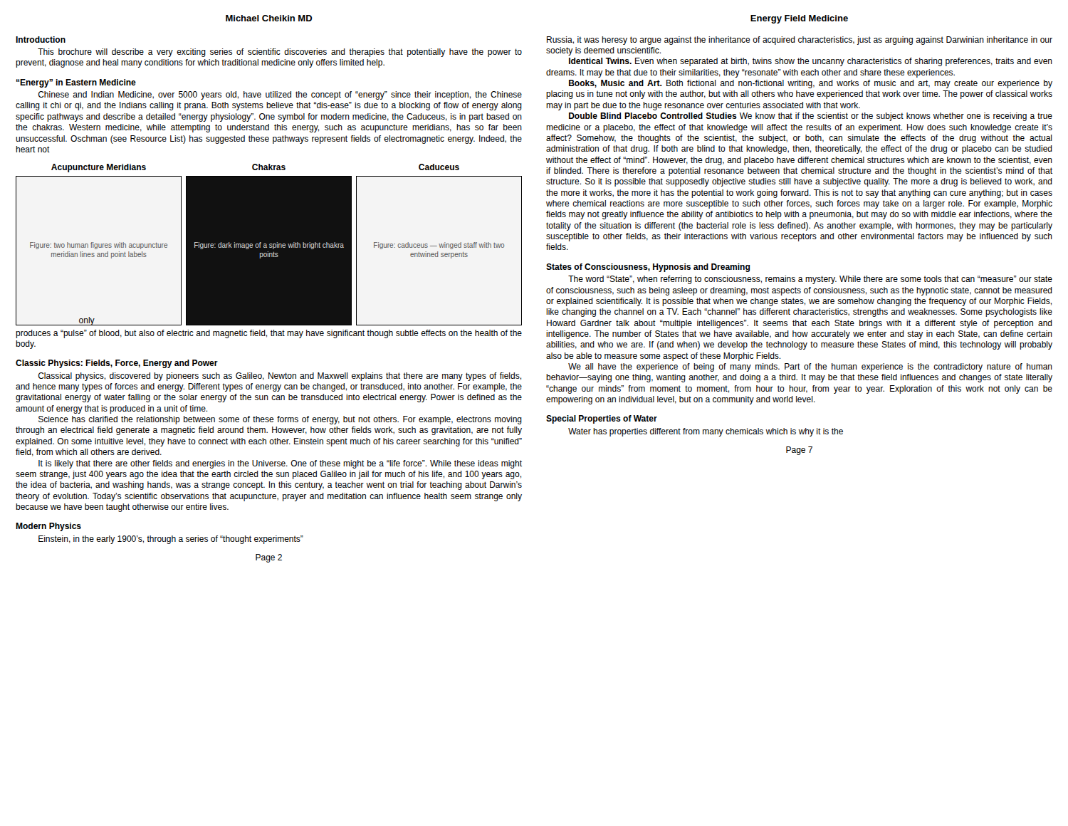Michael Cheikin MD
Introduction
This brochure will describe a very exciting series of scientific discoveries and therapies that potentially have the power to prevent, diagnose and heal many conditions for which traditional medicine only offers limited help.
“Energy” in Eastern Medicine
Chinese and Indian Medicine, over 5000 years old, have utilized the concept of “energy” since their inception, the Chinese calling it chi or qi, and the Indians calling it prana. Both systems believe that “dis-ease” is due to a blocking of flow of energy along specific pathways and describe a detailed “energy physiology”. One symbol for modern medicine, the Caduceus, is in part based on the chakras. Western medicine, while attempting to understand this energy, such as acupuncture meridians, has so far been unsuccessful. Oschman (see Resource List) has suggested these pathways represent fields of electromagnetic energy. Indeed, the heart not
Acupuncture Meridians
Figure: two human figures with acupuncture meridian lines and point labels
only
Chakras
Figure: dark image of a spine with bright chakra points
Caduceus
Figure: caduceus — winged staff with two entwined serpents
produces a “pulse” of blood, but also of electric and magnetic field, that may have significant though subtle effects on the health of the body.
Classic Physics: Fields, Force, Energy and Power
Classical physics, discovered by pioneers such as Galileo, Newton and Maxwell explains that there are many types of fields, and hence many types of forces and energy. Different types of energy can be changed, or transduced, into another. For example, the gravitational energy of water falling or the solar energy of the sun can be transduced into electrical energy. Power is defined as the amount of energy that is produced in a unit of time.
Science has clarified the relationship between some of these forms of energy, but not others. For example, electrons moving through an electrical field generate a magnetic field around them. However, how other fields work, such as gravitation, are not fully explained. On some intuitive level, they have to connect with each other. Einstein spent much of his career searching for this “unified” field, from which all others are derived.
It is likely that there are other fields and energies in the Universe. One of these might be a “life force”. While these ideas might seem strange, just 400 years ago the idea that the earth circled the sun placed Galileo in jail for much of his life, and 100 years ago, the idea of bacteria, and washing hands, was a strange concept. In this century, a teacher went on trial for teaching about Darwin’s theory of evolution. Today’s scientific observations that acupuncture, prayer and meditation can influence health seem strange only because we have been taught otherwise our entire lives.
Modern Physics
Einstein, in the early 1900’s, through a series of “thought experiments”
Page 2
Energy Field Medicine
Russia, it was heresy to argue against the inheritance of acquired characteristics, just as arguing against Darwinian inheritance in our society is deemed unscientific.
Identical Twins. Even when separated at birth, twins show the uncanny characteristics of sharing preferences, traits and even dreams. It may be that due to their similarities, they “resonate” with each other and share these experiences.
Books, Music and Art. Both fictional and non-fictional writing, and works of music and art, may create our experience by placing us in tune not only with the author, but with all others who have experienced that work over time. The power of classical works may in part be due to the huge resonance over centuries associated with that work.
Double Blind Placebo Controlled Studies We know that if the scientist or the subject knows whether one is receiving a true medicine or a placebo, the effect of that knowledge will affect the results of an experiment. How does such knowledge create it’s affect? Somehow, the thoughts of the scientist, the subject, or both, can simulate the effects of the drug without the actual administration of that drug. If both are blind to that knowledge, then, theoretically, the effect of the drug or placebo can be studied without the effect of “mind”. However, the drug, and placebo have different chemical structures which are known to the scientist, even if blinded. There is therefore a potential resonance between that chemical structure and the thought in the scientist’s mind of that structure. So it is possible that supposedly objective studies still have a subjective quality. The more a drug is believed to work, and the more it works, the more it has the potential to work going forward. This is not to say that anything can cure anything; but in cases where chemical reactions are more susceptible to such other forces, such forces may take on a larger role. For example, Morphic fields may not greatly influence the ability of antibiotics to help with a pneumonia, but may do so with middle ear infections, where the totality of the situation is different (the bacterial role is less defined). As another example, with hormones, they may be particularly susceptible to other fields, as their interactions with various receptors and other environmental factors may be influenced by such fields.
States of Consciousness, Hypnosis and Dreaming
The word “State”, when referring to consciousness, remains a mystery. While there are some tools that can “measure” our state of consciousness, such as being asleep or dreaming, most aspects of consiousness, such as the hypnotic state, cannot be measured or explained scientifically. It is possible that when we change states, we are somehow changing the frequency of our Morphic Fields, like changing the channel on a TV. Each “channel” has different characteristics, strengths and weaknesses. Some psychologists like Howard Gardner talk about “multiple intelligences”. It seems that each State brings with it a different style of perception and intelligence. The number of States that we have available, and how accurately we enter and stay in each State, can define certain abilities, and who we are. If (and when) we develop the technology to measure these States of mind, this technology will probably also be able to measure some aspect of these Morphic Fields.
We all have the experience of being of many minds. Part of the human experience is the contradictory nature of human behavior—saying one thing, wanting another, and doing a a third. It may be that these field influences and changes of state literally “change our minds” from moment to moment, from hour to hour, from year to year. Exploration of this work not only can be empowering on an individual level, but on a community and world level.
Special Properties of Water
Water has properties different from many chemicals which is why it is the
Page 7